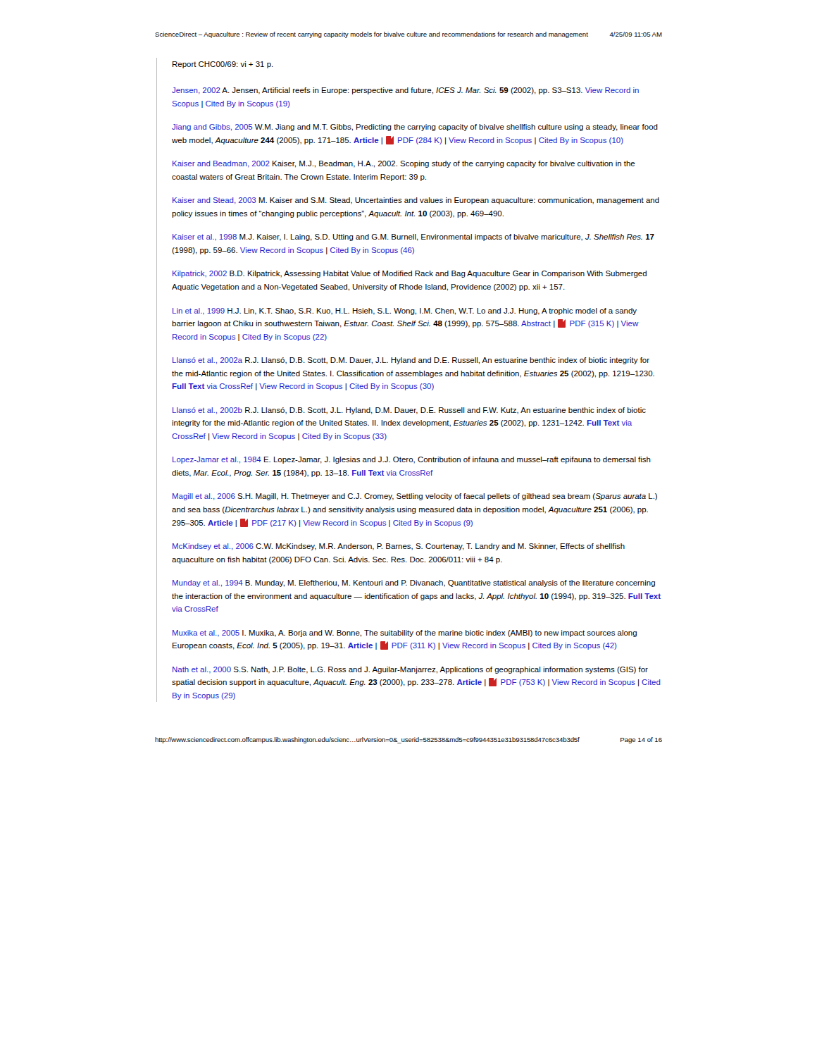ScienceDirect – Aquaculture : Review of recent carrying capacity models for bivalve culture and recommendations for research and management
4/25/09 11:05 AM
Report CHC00/69: vi + 31 p.
Jensen, 2002 A. Jensen, Artificial reefs in Europe: perspective and future, ICES J. Mar. Sci. 59 (2002), pp. S3–S13. View Record in Scopus | Cited By in Scopus (19)
Jiang and Gibbs, 2005 W.M. Jiang and M.T. Gibbs, Predicting the carrying capacity of bivalve shellfish culture using a steady, linear food web model, Aquaculture 244 (2005), pp. 171–185. Article | PDF (284 K) | View Record in Scopus | Cited By in Scopus (10)
Kaiser and Beadman, 2002 Kaiser, M.J., Beadman, H.A., 2002. Scoping study of the carrying capacity for bivalve cultivation in the coastal waters of Great Britain. The Crown Estate. Interim Report: 39 p.
Kaiser and Stead, 2003 M. Kaiser and S.M. Stead, Uncertainties and values in European aquaculture: communication, management and policy issues in times of “changing public perceptions”, Aquacult. Int. 10 (2003), pp. 469–490.
Kaiser et al., 1998 M.J. Kaiser, I. Laing, S.D. Utting and G.M. Burnell, Environmental impacts of bivalve mariculture, J. Shellfish Res. 17 (1998), pp. 59–66. View Record in Scopus | Cited By in Scopus (46)
Kilpatrick, 2002 B.D. Kilpatrick, Assessing Habitat Value of Modified Rack and Bag Aquaculture Gear in Comparison With Submerged Aquatic Vegetation and a Non-Vegetated Seabed, University of Rhode Island, Providence (2002) pp. xii + 157.
Lin et al., 1999 H.J. Lin, K.T. Shao, S.R. Kuo, H.L. Hsieh, S.L. Wong, I.M. Chen, W.T. Lo and J.J. Hung, A trophic model of a sandy barrier lagoon at Chiku in southwestern Taiwan, Estuar. Coast. Shelf Sci. 48 (1999), pp. 575–588. Abstract | PDF (315 K) | View Record in Scopus | Cited By in Scopus (22)
Llansó et al., 2002a R.J. Llansó, D.B. Scott, D.M. Dauer, J.L. Hyland and D.E. Russell, An estuarine benthic index of biotic integrity for the mid-Atlantic region of the United States. I. Classification of assemblages and habitat definition, Estuaries 25 (2002), pp. 1219–1230. Full Text via CrossRef | View Record in Scopus | Cited By in Scopus (30)
Llansó et al., 2002b R.J. Llansó, D.B. Scott, J.L. Hyland, D.M. Dauer, D.E. Russell and F.W. Kutz, An estuarine benthic index of biotic integrity for the mid-Atlantic region of the United States. II. Index development, Estuaries 25 (2002), pp. 1231–1242. Full Text via CrossRef | View Record in Scopus | Cited By in Scopus (33)
Lopez-Jamar et al., 1984 E. Lopez-Jamar, J. Iglesias and J.J. Otero, Contribution of infauna and mussel–raft epifauna to demersal fish diets, Mar. Ecol., Prog. Ser. 15 (1984), pp. 13–18. Full Text via CrossRef
Magill et al., 2006 S.H. Magill, H. Thetmeyer and C.J. Cromey, Settling velocity of faecal pellets of gilthead sea bream (Sparus aurata L.) and sea bass (Dicentrarchus labrax L.) and sensitivity analysis using measured data in deposition model, Aquaculture 251 (2006), pp. 295–305. Article | PDF (217 K) | View Record in Scopus | Cited By in Scopus (9)
McKindsey et al., 2006 C.W. McKindsey, M.R. Anderson, P. Barnes, S. Courtenay, T. Landry and M. Skinner, Effects of shellfish aquaculture on fish habitat (2006) DFO Can. Sci. Advis. Sec. Res. Doc. 2006/011: viii + 84 p.
Munday et al., 1994 B. Munday, M. Eleftheriou, M. Kentouri and P. Divanach, Quantitative statistical analysis of the literature concerning the interaction of the environment and aquaculture — identification of gaps and lacks, J. Appl. Ichthyol. 10 (1994), pp. 319–325. Full Text via CrossRef
Muxika et al., 2005 I. Muxika, A. Borja and W. Bonne, The suitability of the marine biotic index (AMBI) to new impact sources along European coasts, Ecol. Ind. 5 (2005), pp. 19–31. Article | PDF (311 K) | View Record in Scopus | Cited By in Scopus (42)
Nath et al., 2000 S.S. Nath, J.P. Bolte, L.G. Ross and J. Aguilar-Manjarrez, Applications of geographical information systems (GIS) for spatial decision support in aquaculture, Aquacult. Eng. 23 (2000), pp. 233–278. Article | PDF (753 K) | View Record in Scopus | Cited By in Scopus (29)
http://www.sciencedirect.com.offcampus.lib.washington.edu/scienc…urlVersion=0&_userid=582538&md5=c9f9944351e31b93158d47c6c34b3d5f
Page 14 of 16